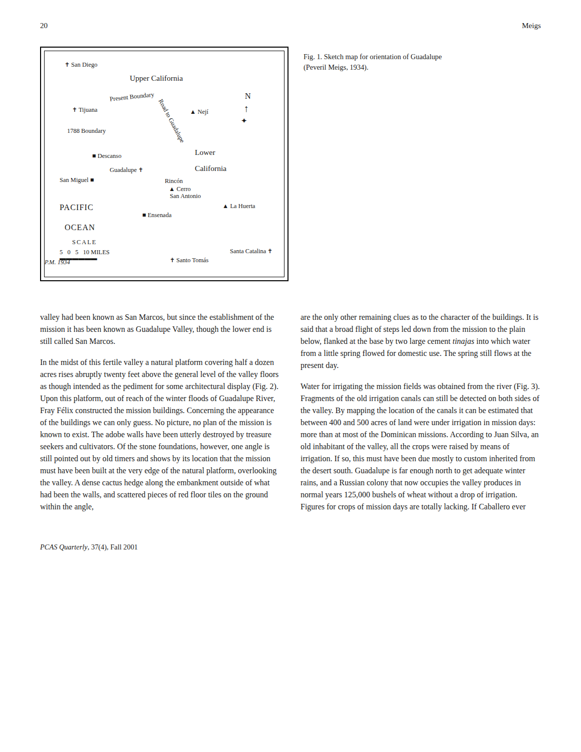20 Meigs
✝ San Diego Upper California Present Boundary ✝ Tijuana ▲ Nejí 1788 Boundary Road to Guadalupe ■ Descanso Guadalupe ✝ San Miguel ■ Rincón ▲ Cerro San Antonio Lower California ▲ La Huerta PACIFIC OCEAN ■ Ensenada Santa Catalina ✝ ✝ Santo Tomás N ↑ ✦ SCALE 5 0 5 10 MILES ▬▬▬▬▬▬ P.M. 1934
Fig. 1. Sketch map for orientation of Guadalupe (Peveril Meigs, 1934).
valley had been known as San Marcos, but since the establishment of the mission it has been known as Guadalupe Valley, though the lower end is still called San Marcos.
In the midst of this fertile valley a natural platform covering half a dozen acres rises abruptly twenty feet above the general level of the valley floors as though intended as the pediment for some architectural display (Fig. 2). Upon this platform, out of reach of the winter floods of Guadalupe River, Fray Félix constructed the mission buildings. Concerning the appearance of the buildings we can only guess. No picture, no plan of the mission is known to exist. The adobe walls have been utterly destroyed by treasure seekers and cultivators. Of the stone foundations, however, one angle is still pointed out by old timers and shows by its location that the mission must have been built at the very edge of the natural platform, overlooking the valley. A dense cactus hedge along the embankment outside of what had been the walls, and scattered pieces of red floor tiles on the ground within the angle,
are the only other remaining clues as to the character of the buildings. It is said that a broad flight of steps led down from the mission to the plain below, flanked at the base by two large cement tinajas into which water from a little spring flowed for domestic use. The spring still flows at the present day.
Water for irrigating the mission fields was obtained from the river (Fig. 3). Fragments of the old irrigation canals can still be detected on both sides of the valley. By mapping the location of the canals it can be estimated that between 400 and 500 acres of land were under irrigation in mission days: more than at most of the Dominican missions. According to Juan Silva, an old inhabitant of the valley, all the crops were raised by means of irrigation. If so, this must have been due mostly to custom inherited from the desert south. Guadalupe is far enough north to get adequate winter rains, and a Russian colony that now occupies the valley produces in normal years 125,000 bushels of wheat without a drop of irrigation. Figures for crops of mission days are totally lacking. If Caballero ever
PCAS Quarterly, 37(4), Fall 2001